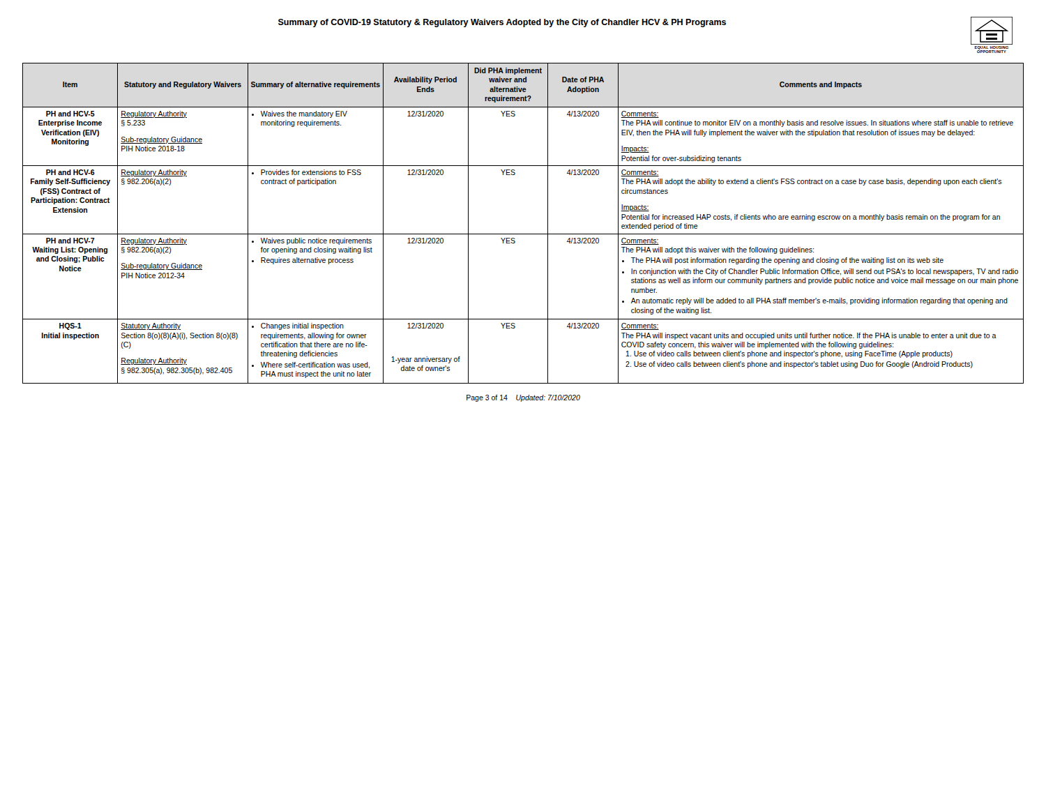EQUAL HOUSING
OPPORTUNITY
Summary of COVID-19 Statutory & Regulatory Waivers Adopted by the City of Chandler HCV & PH Programs
| Item | Statutory and Regulatory Waivers | Summary of alternative requirements | Availability Period Ends | Did PHA implement waiver and alternative requirement? | Date of PHA Adoption | Comments and Impacts |
| --- | --- | --- | --- | --- | --- | --- |
| PH and HCV-5 Enterprise Income Verification (EIV) Monitoring | Regulatory Authority § 5.233 Sub-regulatory Guidance PIH Notice 2018-18 | Waives the mandatory EIV monitoring requirements. | 12/31/2020 | YES | 4/13/2020 | Comments: The PHA will continue to monitor EIV on a monthly basis and resolve issues. In situations where staff is unable to retrieve EIV, then the PHA will fully implement the waiver with the stipulation that resolution of issues may be delayed: Impacts: Potential for over-subsidizing tenants |
| PH and HCV-6 Family Self-Sufficiency (FSS) Contract of Participation: Contract Extension | Regulatory Authority § 982.206(a)(2) | Provides for extensions to FSS contract of participation | 12/31/2020 | YES | 4/13/2020 | Comments: The PHA will adopt the ability to extend a client's FSS contract on a case by case basis, depending upon each client's circumstances Impacts: Potential for increased HAP costs, if clients who are earning escrow on a monthly basis remain on the program for an extended period of time |
| PH and HCV-7 Waiting List: Opening and Closing; Public Notice | Regulatory Authority § 982.206(a)(2) Sub-regulatory Guidance PIH Notice 2012-34 | Waives public notice requirements for opening and closing waiting list Requires alternative process | 12/31/2020 | YES | 4/13/2020 | Comments: The PHA will adopt this waiver with the following guidelines: The PHA will post information regarding the opening and closing of the waiting list on its web site In conjunction with the City of Chandler Public Information Office, will send out PSA's to local newspapers, TV and radio stations as well as inform our community partners and provide public notice and voice mail message on our main phone number. An automatic reply will be added to all PHA staff member's e-mails, providing information regarding that opening and closing of the waiting list. |
| HQS-1 Initial inspection | Statutory Authority Section 8(o)(8)(A)(i), Section 8(o)(8)(C) Regulatory Authority § 982.305(a), 982.305(b), 982.405 | Changes initial inspection requirements, allowing for owner certification that there are no life-threatening deficiencies Where self-certification was used, PHA must inspect the unit no later | 12/31/2020 1-year anniversary of date of owner's | YES | 4/13/2020 | Comments: The PHA will inspect vacant units and occupied units until further notice. If the PHA is unable to enter a unit due to a COVID safety concern, this waiver will be implemented with the following guidelines: Use of video calls between client's phone and inspector's phone, using FaceTime (Apple products) Use of video calls between client's phone and inspector's tablet using Duo for Google (Android Products) |
Page 3 of 14 Updated: 7/10/2020